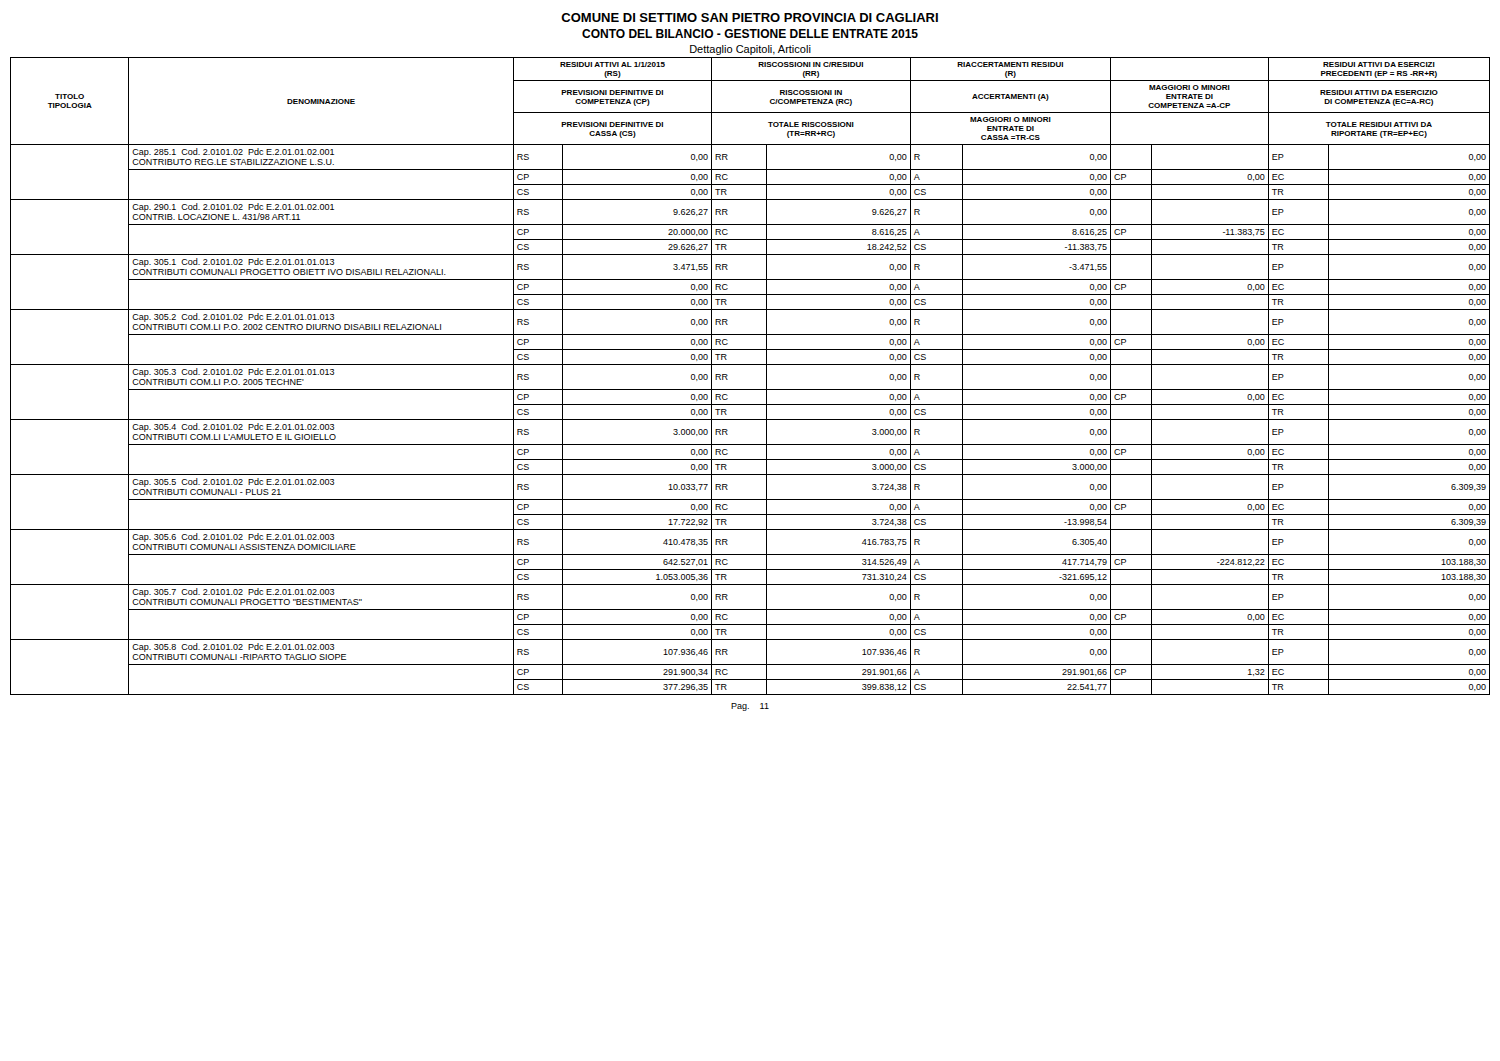COMUNE DI SETTIMO SAN PIETRO PROVINCIA DI CAGLIARI
CONTO DEL BILANCIO - GESTIONE DELLE ENTRATE 2015
Dettaglio Capitoli, Articoli
| TITOLO TIPOLOGIA | DENOMINAZIONE | RESIDUI ATTIVI AL 1/1/2015 (RS) | RISCOSSIONI IN C/RESIDUI (RR) | RIACCERTAMENTI RESIDUI (R) | | RESIDUI ATTIVI DA ESERCIZI PRECEDENTI (EP = RS -RR+R) |
| --- | --- | --- | --- | --- | --- | --- |
| PREVISIONI DEFINITIVE DI COMPETENZA (CP) | RISCOSSIONI IN C/COMPETENZA (RC) | ACCERTAMENTI (A) | MAGGIORI O MINORI ENTRATE DI COMPETENZA =A-CP | RESIDUI ATTIVI DA ESERCIZIO DI COMPETENZA (EC=A-RC) |
| PREVISIONI DEFINITIVE DI CASSA (CS) | TOTALE RISCOSSIONI (TR=RR+RC) | MAGGIORI O MINORI ENTRATE DI CASSA =TR-CS | | TOTALE RESIDUI ATTIVI DA RIPORTARE (TR=EP+EC) |
| | Cap. 285.1 Cod. 2.0101.02 Pdc E.2.01.01.02.001 CONTRIBUTO REG.LE STABILIZZAZIONE L.S.U. | RS | 0,00 | RR | 0,00 | R | 0,00 | | | EP | 0,00 |
| | CP | 0,00 | RC | 0,00 | A | 0,00 | CP | 0,00 | EC | 0,00 |
| CS | 0,00 | TR | 0,00 | CS | 0,00 | | | TR | 0,00 |
| | Cap. 290.1 Cod. 2.0101.02 Pdc E.2.01.01.02.001 CONTRIB. LOCAZIONE L. 431/98 ART.11 | RS | 9.626,27 | RR | 9.626,27 | R | 0,00 | | | EP | 0,00 |
| | CP | 20.000,00 | RC | 8.616,25 | A | 8.616,25 | CP | -11.383,75 | EC | 0,00 |
| CS | 29.626,27 | TR | 18.242,52 | CS | -11.383,75 | | | TR | 0,00 |
| | Cap. 305.1 Cod. 2.0101.02 Pdc E.2.01.01.01.013 CONTRIBUTI COMUNALI PROGETTO OBIETT IVO DISABILI RELAZIONALI. | RS | 3.471,55 | RR | 0,00 | R | -3.471,55 | | | EP | 0,00 |
| | CP | 0,00 | RC | 0,00 | A | 0,00 | CP | 0,00 | EC | 0,00 |
| CS | 0,00 | TR | 0,00 | CS | 0,00 | | | TR | 0,00 |
| | Cap. 305.2 Cod. 2.0101.02 Pdc E.2.01.01.01.013 CONTRIBUTI COM.LI P.O. 2002 CENTRO DIURNO DISABILI RELAZIONALI | RS | 0,00 | RR | 0,00 | R | 0,00 | | | EP | 0,00 |
| | CP | 0,00 | RC | 0,00 | A | 0,00 | CP | 0,00 | EC | 0,00 |
| CS | 0,00 | TR | 0,00 | CS | 0,00 | | | TR | 0,00 |
| | Cap. 305.3 Cod. 2.0101.02 Pdc E.2.01.01.01.013 CONTRIBUTI COM.LI P.O. 2005 TECHNE' | RS | 0,00 | RR | 0,00 | R | 0,00 | | | EP | 0,00 |
| | CP | 0,00 | RC | 0,00 | A | 0,00 | CP | 0,00 | EC | 0,00 |
| CS | 0,00 | TR | 0,00 | CS | 0,00 | | | TR | 0,00 |
| | Cap. 305.4 Cod. 2.0101.02 Pdc E.2.01.01.02.003 CONTRIBUTI COM.LI L'AMULETO E IL GIOIELLO | RS | 3.000,00 | RR | 3.000,00 | R | 0,00 | | | EP | 0,00 |
| | CP | 0,00 | RC | 0,00 | A | 0,00 | CP | 0,00 | EC | 0,00 |
| CS | 0,00 | TR | 3.000,00 | CS | 3.000,00 | | | TR | 0,00 |
| | Cap. 305.5 Cod. 2.0101.02 Pdc E.2.01.01.02.003 CONTRIBUTI COMUNALI - PLUS 21 | RS | 10.033,77 | RR | 3.724,38 | R | 0,00 | | | EP | 6.309,39 |
| | CP | 0,00 | RC | 0,00 | A | 0,00 | CP | 0,00 | EC | 0,00 |
| CS | 17.722,92 | TR | 3.724,38 | CS | -13.998,54 | | | TR | 6.309,39 |
| | Cap. 305.6 Cod. 2.0101.02 Pdc E.2.01.01.02.003 CONTRIBUTI COMUNALI ASSISTENZA DOMICILIARE | RS | 410.478,35 | RR | 416.783,75 | R | 6.305,40 | | | EP | 0,00 |
| | CP | 642.527,01 | RC | 314.526,49 | A | 417.714,79 | CP | -224.812,22 | EC | 103.188,30 |
| CS | 1.053.005,36 | TR | 731.310,24 | CS | -321.695,12 | | | TR | 103.188,30 |
| | Cap. 305.7 Cod. 2.0101.02 Pdc E.2.01.01.02.003 CONTRIBUTI COMUNALI PROGETTO "BESTIMENTAS" | RS | 0,00 | RR | 0,00 | R | 0,00 | | | EP | 0,00 |
| | CP | 0,00 | RC | 0,00 | A | 0,00 | CP | 0,00 | EC | 0,00 |
| CS | 0,00 | TR | 0,00 | CS | 0,00 | | | TR | 0,00 |
| | Cap. 305.8 Cod. 2.0101.02 Pdc E.2.01.01.02.003 CONTRIBUTI COMUNALI -RIPARTO TAGLIO SIOPE | RS | 107.936,46 | RR | 107.936,46 | R | 0,00 | | | EP | 0,00 |
| | CP | 291.900,34 | RC | 291.901,66 | A | 291.901,66 | CP | 1,32 | EC | 0,00 |
| CS | 377.296,35 | TR | 399.838,12 | CS | 22.541,77 | | | TR | 0,00 |
Pag. 11